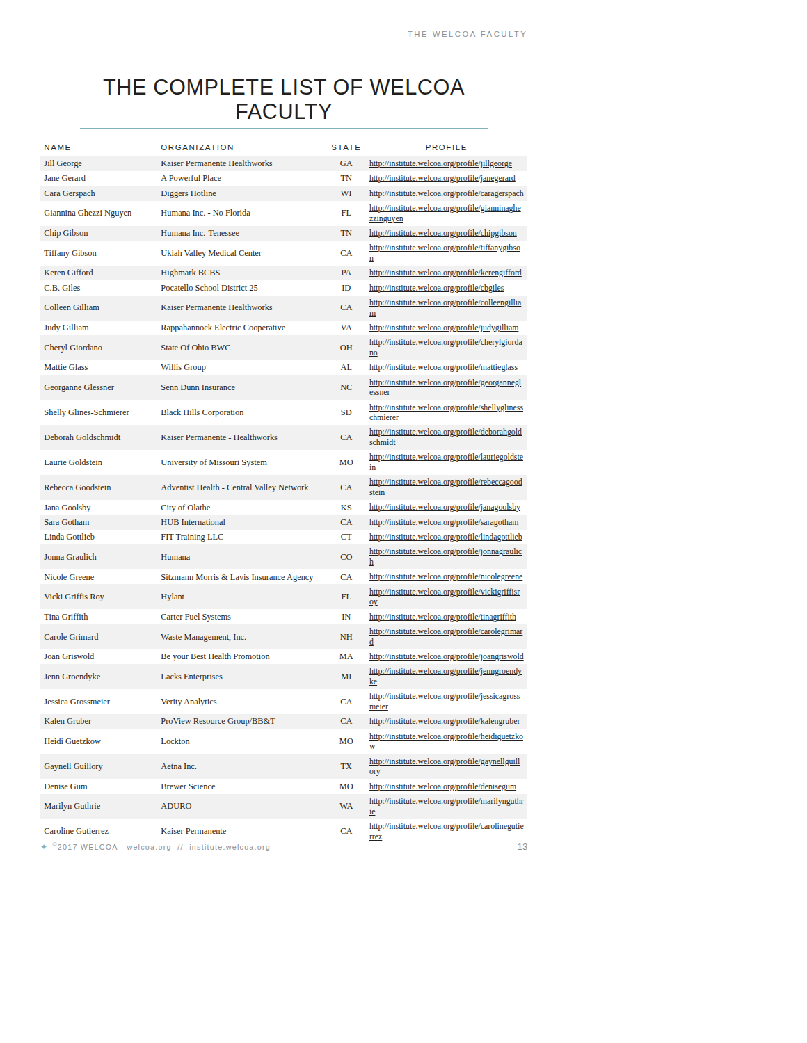The WELCOA Faculty
THE COMPLETE LIST OF WELCOA FACULTY
| Name | Organization | State | Profile |
| --- | --- | --- | --- |
| Jill George | Kaiser Permanente Healthworks | GA | http://institute.welcoa.org/profile/jillgeorge |
| Jane Gerard | A Powerful Place | TN | http://institute.welcoa.org/profile/janegerard |
| Cara Gerspach | Diggers Hotline | WI | http://institute.welcoa.org/profile/caragerspach |
| Giannina Ghezzi Nguyen | Humana Inc. - No Florida | FL | http://institute.welcoa.org/profile/gianninaghezzinguyen |
| Chip Gibson | Humana Inc.-Tenessee | TN | http://institute.welcoa.org/profile/chipgibson |
| Tiffany Gibson | Ukiah Valley Medical Center | CA | http://institute.welcoa.org/profile/tiffanygibson |
| Keren Gifford | Highmark BCBS | PA | http://institute.welcoa.org/profile/kerengifford |
| C.B. Giles | Pocatello School District 25 | ID | http://institute.welcoa.org/profile/cbgiles |
| Colleen Gilliam | Kaiser Permanente Healthworks | CA | http://institute.welcoa.org/profile/colleengilliam |
| Judy Gilliam | Rappahannock Electric Cooperative | VA | http://institute.welcoa.org/profile/judygilliam |
| Cheryl Giordano | State Of Ohio BWC | OH | http://institute.welcoa.org/profile/cherylgiordano |
| Mattie Glass | Willis Group | AL | http://institute.welcoa.org/profile/mattieglass |
| Georganne Glessner | Senn Dunn Insurance | NC | http://institute.welcoa.org/profile/georganneglessner |
| Shelly Glines-Schmierer | Black Hills Corporation | SD | http://institute.welcoa.org/profile/shellyglinesschmierer |
| Deborah Goldschmidt | Kaiser Permanente - Healthworks | CA | http://institute.welcoa.org/profile/deborahgoldschmidt |
| Laurie Goldstein | University of Missouri System | MO | http://institute.welcoa.org/profile/lauriegoldstein |
| Rebecca Goodstein | Adventist Health - Central Valley Network | CA | http://institute.welcoa.org/profile/rebeccagoodstein |
| Jana Goolsby | City of Olathe | KS | http://institute.welcoa.org/profile/janagoolsby |
| Sara Gotham | HUB International | CA | http://institute.welcoa.org/profile/saragotham |
| Linda Gottlieb | FIT Training LLC | CT | http://institute.welcoa.org/profile/lindagottlieb |
| Jonna Graulich | Humana | CO | http://institute.welcoa.org/profile/jonnagraulich |
| Nicole Greene | Sitzmann Morris & Lavis Insurance Agency | CA | http://institute.welcoa.org/profile/nicolegreene |
| Vicki Griffis Roy | Hylant | FL | http://institute.welcoa.org/profile/vickigriffisroy |
| Tina Griffith | Carter Fuel Systems | IN | http://institute.welcoa.org/profile/tinagriffith |
| Carole Grimard | Waste Management, Inc. | NH | http://institute.welcoa.org/profile/carolegrimard |
| Joan Griswold | Be your Best Health Promotion | MA | http://institute.welcoa.org/profile/joangriswold |
| Jenn Groendyke | Lacks Enterprises | MI | http://institute.welcoa.org/profile/jenngroendyke |
| Jessica Grossmeier | Verity Analytics | CA | http://institute.welcoa.org/profile/jessicagrossmeier |
| Kalen Gruber | ProView Resource Group/BB&T | CA | http://institute.welcoa.org/profile/kalengruber |
| Heidi Guetzkow | Lockton | MO | http://institute.welcoa.org/profile/heidiguetzkow |
| Gaynell Guillory | Aetna Inc. | TX | http://institute.welcoa.org/profile/gaynellguillory |
| Denise Gum | Brewer Science | MO | http://institute.welcoa.org/profile/denisegum |
| Marilyn Guthrie | ADURO | WA | http://institute.welcoa.org/profile/marilynguthrie |
| Caroline Gutierrez | Kaiser Permanente | CA | http://institute.welcoa.org/profile/carolinegutierrez |
✦ ©2017 WELCOA welcoa.org // institute.welcoa.org
13